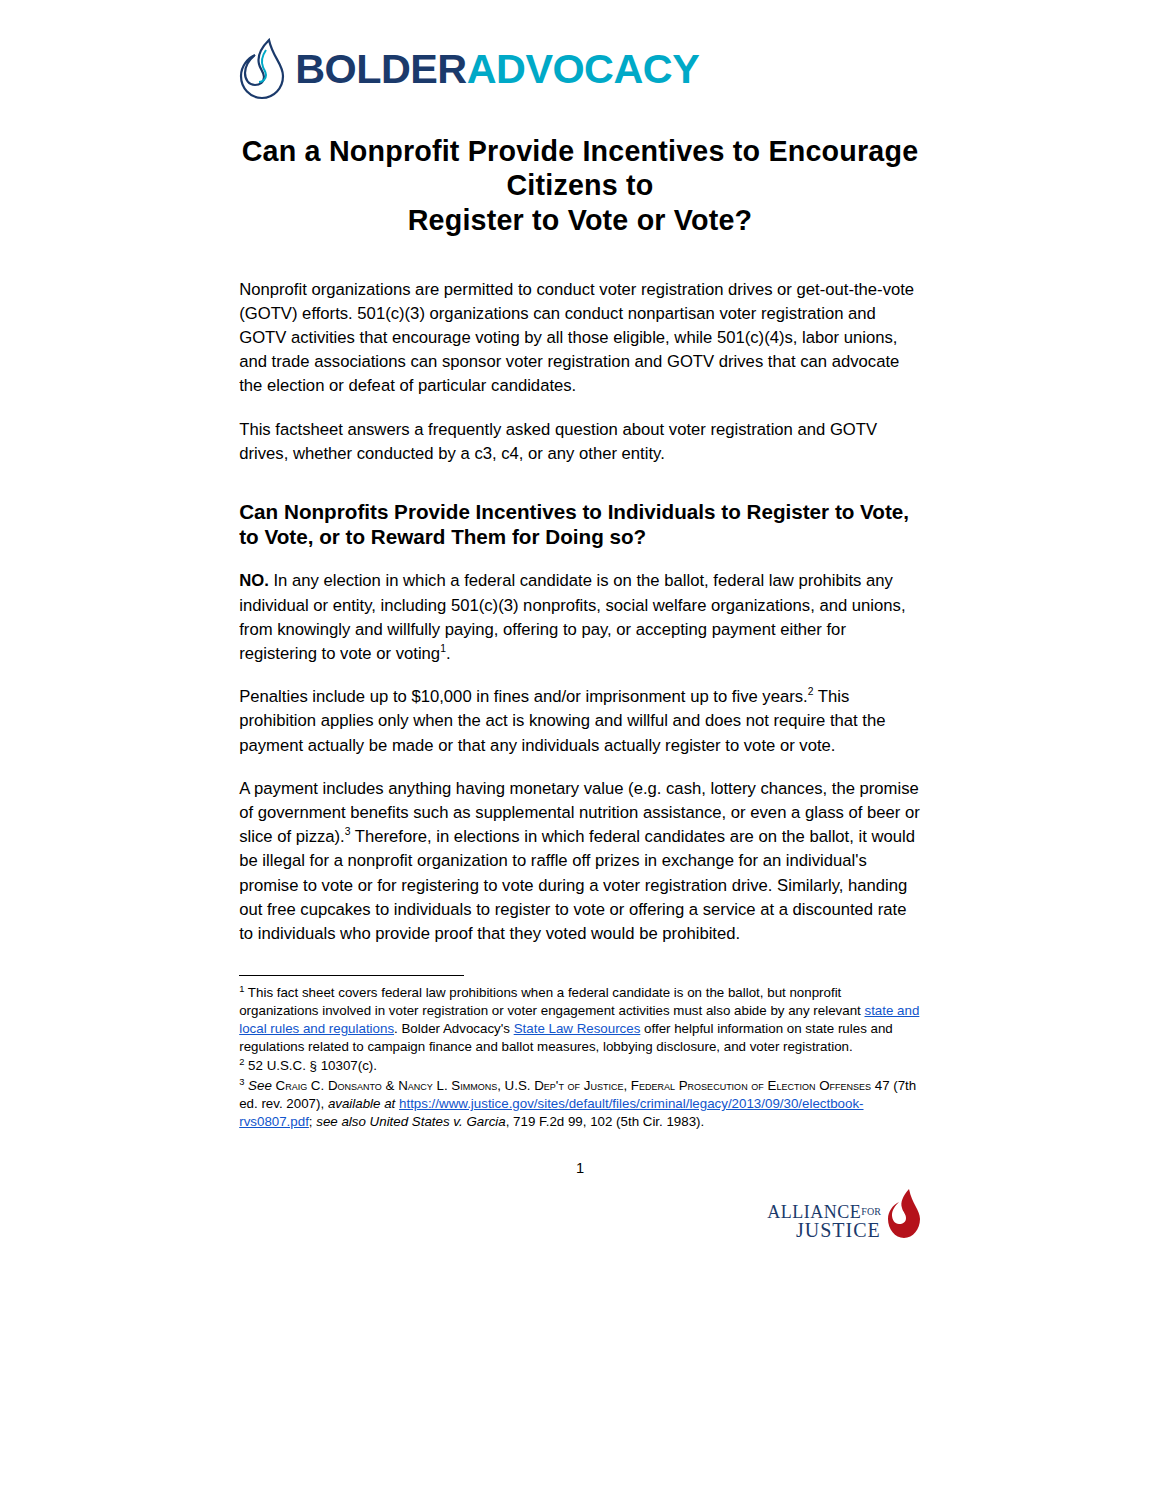BOLDER ADVOCACY
Can a Nonprofit Provide Incentives to Encourage Citizens to
Register to Vote or Vote?
Nonprofit organizations are permitted to conduct voter registration drives or get-out-the-vote (GOTV) efforts. 501(c)(3) organizations can conduct nonpartisan voter registration and GOTV activities that encourage voting by all those eligible, while 501(c)(4)s, labor unions, and trade associations can sponsor voter registration and GOTV drives that can advocate the election or defeat of particular candidates.
This factsheet answers a frequently asked question about voter registration and GOTV drives, whether conducted by a c3, c4, or any other entity.
Can Nonprofits Provide Incentives to Individuals to Register to Vote, to Vote, or to Reward Them for Doing so?
NO. In any election in which a federal candidate is on the ballot, federal law prohibits any individual or entity, including 501(c)(3) nonprofits, social welfare organizations, and unions, from knowingly and willfully paying, offering to pay, or accepting payment either for registering to vote or voting1.
Penalties include up to $10,000 in fines and/or imprisonment up to five years.2 This prohibition applies only when the act is knowing and willful and does not require that the payment actually be made or that any individuals actually register to vote or vote.
A payment includes anything having monetary value (e.g. cash, lottery chances, the promise of government benefits such as supplemental nutrition assistance, or even a glass of beer or slice of pizza).3 Therefore, in elections in which federal candidates are on the ballot, it would be illegal for a nonprofit organization to raffle off prizes in exchange for an individual's promise to vote or for registering to vote during a voter registration drive. Similarly, handing out free cupcakes to individuals to register to vote or offering a service at a discounted rate to individuals who provide proof that they voted would be prohibited.
1 This fact sheet covers federal law prohibitions when a federal candidate is on the ballot, but nonprofit organizations involved in voter registration or voter engagement activities must also abide by any relevant state and local rules and regulations. Bolder Advocacy's State Law Resources offer helpful information on state rules and regulations related to campaign finance and ballot measures, lobbying disclosure, and voter registration.
2 52 U.S.C. § 10307(c).
3 See Craig C. Donsanto & Nancy L. Simmons, U.S. Dep't of Justice, Federal Prosecution of Election Offenses 47 (7th ed. rev. 2007), available at https://www.justice.gov/sites/default/files/criminal/legacy/2013/09/30/electbook-rvs0807.pdf; see also United States v. Garcia, 719 F.2d 99, 102 (5th Cir. 1983).
1
ALLIANCEFOR
JUSTICE